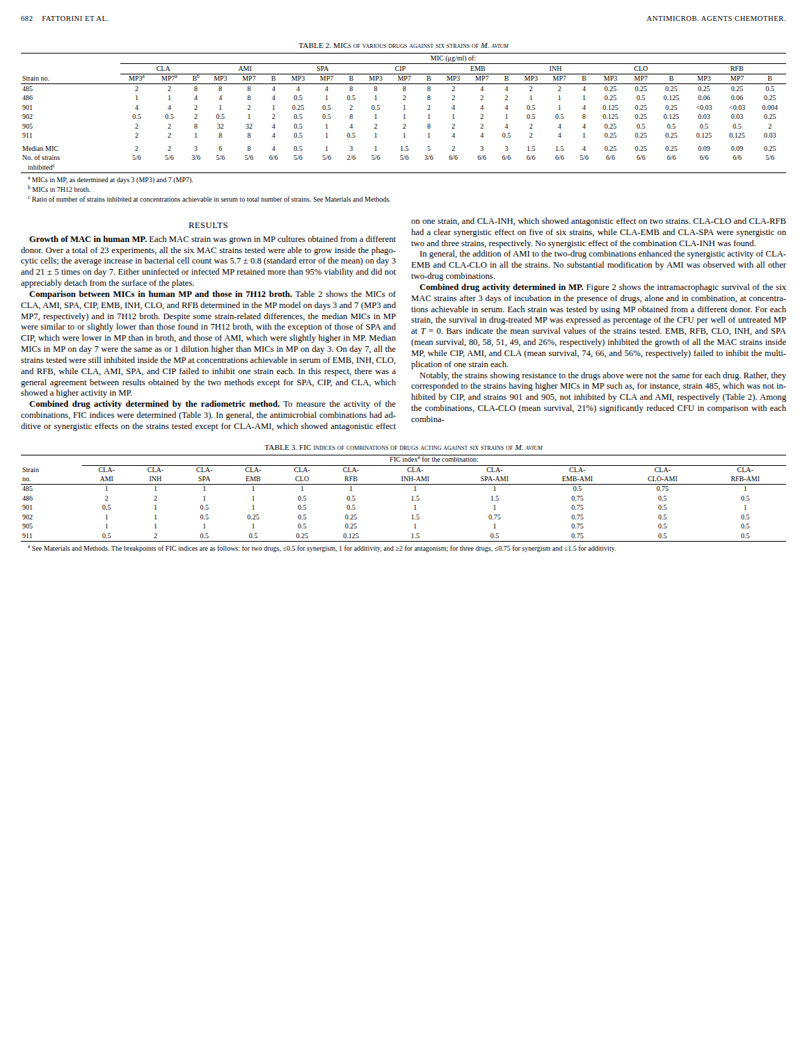682 FATTORINI ET AL.
ANTIMICROB. AGENTS CHEMOTHER.
TABLE 2. MICs of various drugs against six strains of M. avium
| | MIC (μg/ml) of: |
| Strain no. | CLA | AMI | SPA | CIP | EMB | INH | CLO | RFB |
| MP3 a | MP7 a | B b | MP3 | MP7 | B | MP3 | MP7 | B | MP3 | MP7 | B | MP3 | MP7 | B | MP3 | MP7 | B | MP3 | MP7 | B | MP3 | MP7 | B |
| 485 | 2 | 2 | 8 | 8 | 8 | 4 | 4 | 4 | 8 | 8 | 8 | 8 | 2 | 4 | 4 | 2 | 2 | 4 | 0.25 | 0.25 | 0.25 | 0.25 | 0.25 | 0.5 |
| 486 | 1 | 1 | 4 | 4 | 8 | 4 | 0.5 | 1 | 0.5 | 1 | 2 | 8 | 2 | 2 | 2 | 1 | 1 | 1 | 0.25 | 0.5 | 0.125 | 0.06 | 0.06 | 0.25 |
| 901 | 4 | 4 | 2 | 1 | 2 | 1 | 0.25 | 0.5 | 2 | 0.5 | 1 | 2 | 4 | 4 | 4 | 0.5 | 1 | 4 | 0.125 | 0.25 | 0.25 | <0.03 | <0.03 | 0.004 |
| 902 | 0.5 | 0.5 | 2 | 0.5 | 1 | 2 | 0.5 | 0.5 | 8 | 1 | 1 | 1 | 1 | 2 | 1 | 0.5 | 0.5 | 8 | 0.125 | 0.25 | 0.125 | 0.03 | 0.03 | 0.25 |
| 905 | 2 | 2 | 8 | 32 | 32 | 4 | 0.5 | 1 | 4 | 2 | 2 | 8 | 2 | 2 | 4 | 2 | 4 | 4 | 0.25 | 0.5 | 0.5 | 0.5 | 0.5 | 2 |
| 911 | 2 | 2 | 1 | 8 | 8 | 4 | 0.5 | 1 | 0.5 | 1 | 1 | 1 | 4 | 4 | 0.5 | 2 | 4 | 1 | 0.25 | 0.25 | 0.25 | 0.125 | 0.125 | 0.03 |
| Median MIC | 2 | 2 | 3 | 6 | 8 | 4 | 0.5 | 1 | 3 | 1 | 1.5 | 5 | 2 | 3 | 3 | 1.5 | 1.5 | 4 | 0.25 | 0.25 | 0.25 | 0.09 | 0.09 | 0.25 |
| No. of strains | 5/6 | 5/6 | 3/6 | 5/6 | 5/6 | 6/6 | 5/6 | 5/6 | 2/6 | 5/6 | 5/6 | 3/6 | 6/6 | 6/6 | 6/6 | 6/6 | 6/6 | 5/6 | 6/6 | 6/6 | 6/6 | 6/6 | 6/6 | 5/6 |
| inhibited c | |
a MICs in MP, as determined at days 3 (MP3) and 7 (MP7).
b MICs in 7H12 broth.
c Ratio of number of strains inhibited at concentrations achievable in serum to total number of strains. See Materials and Methods.
RESULTS
Growth of MAC in human MP. Each MAC strain was grown in MP cultures obtained from a different donor. Over a total of 23 experiments, all the six MAC strains tested were able to grow inside the phagocytic cells; the average increase in bacterial cell count was 5.7 ± 0.8 (standard error of the mean) on day 3 and 21 ± 5 times on day 7. Either uninfected or infected MP retained more than 95% viability and did not appreciably detach from the surface of the plates.
Comparison between MICs in human MP and those in 7H12 broth. Table 2 shows the MICs of CLA, AMI, SPA, CIP, EMB, INH, CLO, and RFB determined in the MP model on days 3 and 7 (MP3 and MP7, respectively) and in 7H12 broth. Despite some strain-related differences, the median MICs in MP were similar to or slightly lower than those found in 7H12 broth, with the exception of those of SPA and CIP, which were lower in MP than in broth, and those of AMI, which were slightly higher in MP. Median MICs in MP on day 7 were the same as or 1 dilution higher than MICs in MP on day 3. On day 7, all the strains tested were still inhibited inside the MP at concentrations achievable in serum of EMB, INH, CLO, and RFB, while CLA, AMI, SPA, and CIP failed to inhibit one strain each. In this respect, there was a general agreement between results obtained by the two methods except for SPA, CIP, and CLA, which showed a higher activity in MP.
Combined drug activity determined by the radiometric method. To measure the activity of the combinations, FIC indices were determined (Table 3). In general, the antimicrobial combinations had additive or synergistic effects on the strains tested except for CLA-AMI, which showed antagonistic effect on one strain, and CLA-INH, which showed antagonistic effect on two strains. CLA-CLO and CLA-RFB had a clear synergistic effect on five of six strains, while CLA-EMB and CLA-SPA were synergistic on two and three strains, respectively. No synergistic effect of the combination CLA-INH was found.
In general, the addition of AMI to the two-drug combinations enhanced the synergistic activity of CLA-EMB and CLA-CLO in all the strains. No substantial modification by AMI was observed with all other two-drug combinations.
Combined drug activity determined in MP. Figure 2 shows the intramacrophagic survival of the six MAC strains after 3 days of incubation in the presence of drugs, alone and in combination, at concentrations achievable in serum. Each strain was tested by using MP obtained from a different donor. For each strain, the survival in drug-treated MP was expressed as percentage of the CFU per well of untreated MP at T = 0. Bars indicate the mean survival values of the strains tested. EMB, RFB, CLO, INH, and SPA (mean survival, 80, 58, 51, 49, and 26%, respectively) inhibited the growth of all the MAC strains inside MP, while CIP, AMI, and CLA (mean survival, 74, 66, and 56%, respectively) failed to inhibit the multiplication of one strain each.
Notably, the strains showing resistance to the drugs above were not the same for each drug. Rather, they corresponded to the strains having higher MICs in MP such as, for instance, strain 485, which was not inhibited by CIP, and strains 901 and 905, not inhibited by CLA and AMI, respectively (Table 2). Among the combinations, CLA-CLO (mean survival, 21%) significantly reduced CFU in comparison with each combina-
TABLE 3. FIC indices of combinations of drugs acting against six strains of M. avium
| | FIC index a for the combination: |
| Strain no. | CLA- AMI | CLA- INH | CLA- SPA | CLA- EMB | CLA- CLO | CLA- RFB | CLA- INH-AMI | CLA- SPA-AMI | CLA- EMB-AMI | CLA- CLO-AMI | CLA- RFB-AMI |
| 485 | 1 | 1 | 1 | 1 | 1 | 1 | 1 | 1 | 0.5 | 0.75 | 1 |
| 486 | 2 | 2 | 1 | 1 | 0.5 | 0.5 | 1.5 | 1.5 | 0.75 | 0.5 | 0.5 |
| 901 | 0.5 | 1 | 0.5 | 1 | 0.5 | 0.5 | 1 | 1 | 0.75 | 0.5 | 1 |
| 902 | 1 | 1 | 0.5 | 0.25 | 0.5 | 0.25 | 1.5 | 0.75 | 0.75 | 0.5 | 0.5 |
| 905 | 1 | 1 | 1 | 1 | 0.5 | 0.25 | 1 | 1 | 0.75 | 0.5 | 0.5 |
| 911 | 0.5 | 2 | 0.5 | 0.5 | 0.25 | 0.125 | 1.5 | 0.5 | 0.75 | 0.5 | 0.5 |
a See Materials and Methods. The breakpoints of FIC indices are as follows: for two drugs, ≤0.5 for synergism, 1 for additivity, and ≥2 for antagonism; for three drugs, ≤0.75 for synergism and ≤1.5 for additivity.